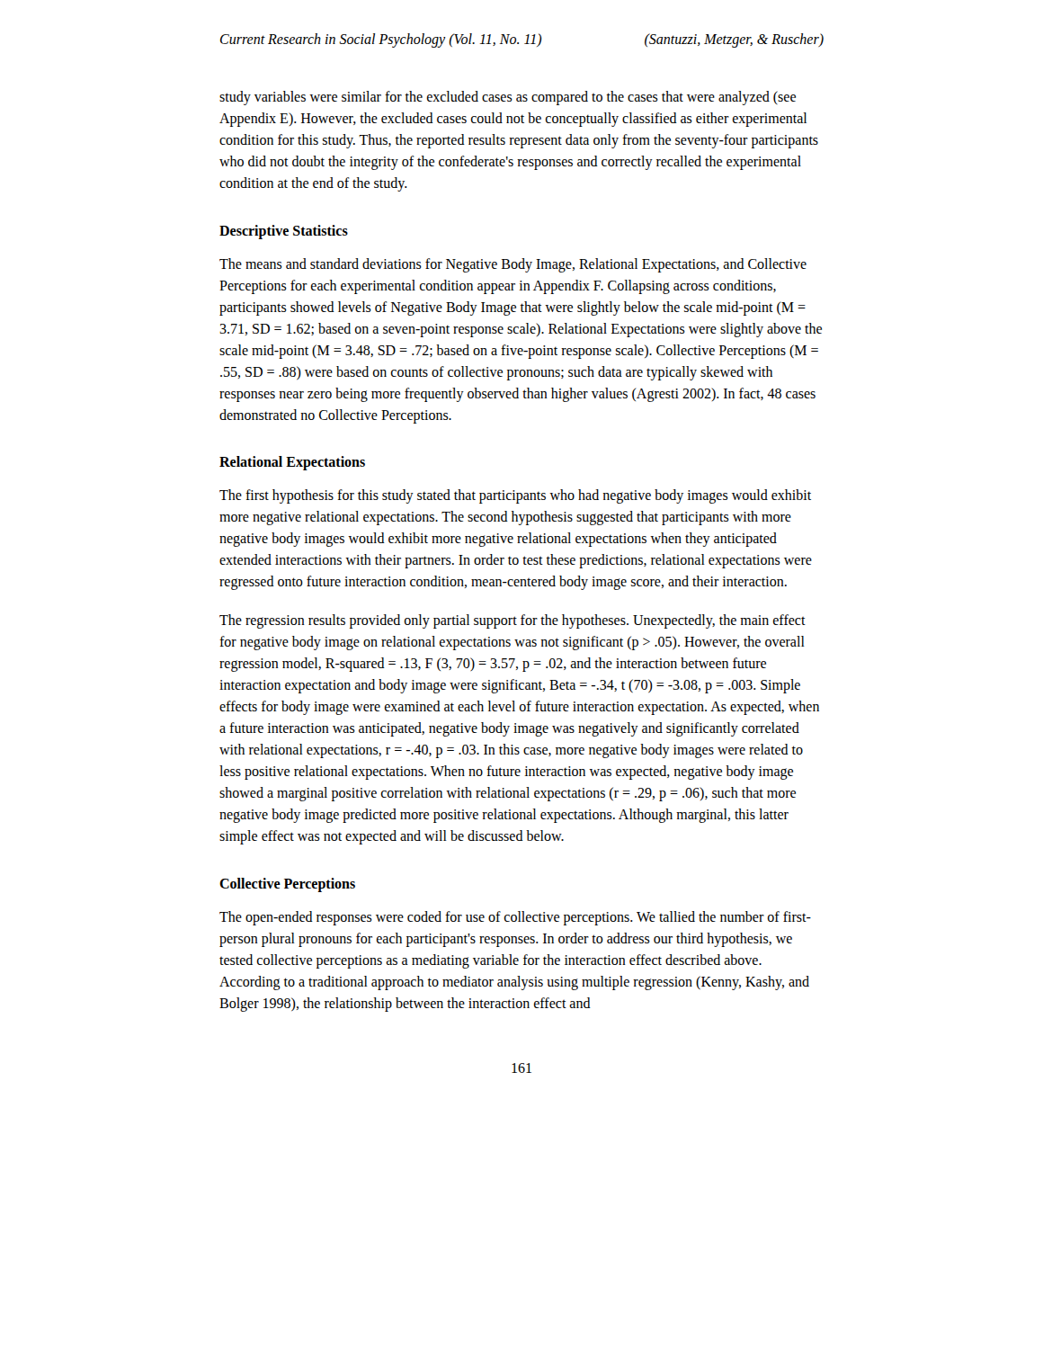Current Research in Social Psychology (Vol. 11, No. 11) (Santuzzi, Metzger, & Ruscher)
study variables were similar for the excluded cases as compared to the cases that were analyzed (see Appendix E). However, the excluded cases could not be conceptually classified as either experimental condition for this study. Thus, the reported results represent data only from the seventy-four participants who did not doubt the integrity of the confederate's responses and correctly recalled the experimental condition at the end of the study.
Descriptive Statistics
The means and standard deviations for Negative Body Image, Relational Expectations, and Collective Perceptions for each experimental condition appear in Appendix F. Collapsing across conditions, participants showed levels of Negative Body Image that were slightly below the scale mid-point (M = 3.71, SD = 1.62; based on a seven-point response scale). Relational Expectations were slightly above the scale mid-point (M = 3.48, SD = .72; based on a five-point response scale). Collective Perceptions (M = .55, SD = .88) were based on counts of collective pronouns; such data are typically skewed with responses near zero being more frequently observed than higher values (Agresti 2002). In fact, 48 cases demonstrated no Collective Perceptions.
Relational Expectations
The first hypothesis for this study stated that participants who had negative body images would exhibit more negative relational expectations. The second hypothesis suggested that participants with more negative body images would exhibit more negative relational expectations when they anticipated extended interactions with their partners. In order to test these predictions, relational expectations were regressed onto future interaction condition, mean-centered body image score, and their interaction.
The regression results provided only partial support for the hypotheses. Unexpectedly, the main effect for negative body image on relational expectations was not significant (p > .05). However, the overall regression model, R-squared = .13, F (3, 70) = 3.57, p = .02, and the interaction between future interaction expectation and body image were significant, Beta = -.34, t (70) = -3.08, p = .003. Simple effects for body image were examined at each level of future interaction expectation. As expected, when a future interaction was anticipated, negative body image was negatively and significantly correlated with relational expectations, r = -.40, p = .03. In this case, more negative body images were related to less positive relational expectations. When no future interaction was expected, negative body image showed a marginal positive correlation with relational expectations (r = .29, p = .06), such that more negative body image predicted more positive relational expectations. Although marginal, this latter simple effect was not expected and will be discussed below.
Collective Perceptions
The open-ended responses were coded for use of collective perceptions. We tallied the number of first-person plural pronouns for each participant's responses. In order to address our third hypothesis, we tested collective perceptions as a mediating variable for the interaction effect described above. According to a traditional approach to mediator analysis using multiple regression (Kenny, Kashy, and Bolger 1998), the relationship between the interaction effect and
161